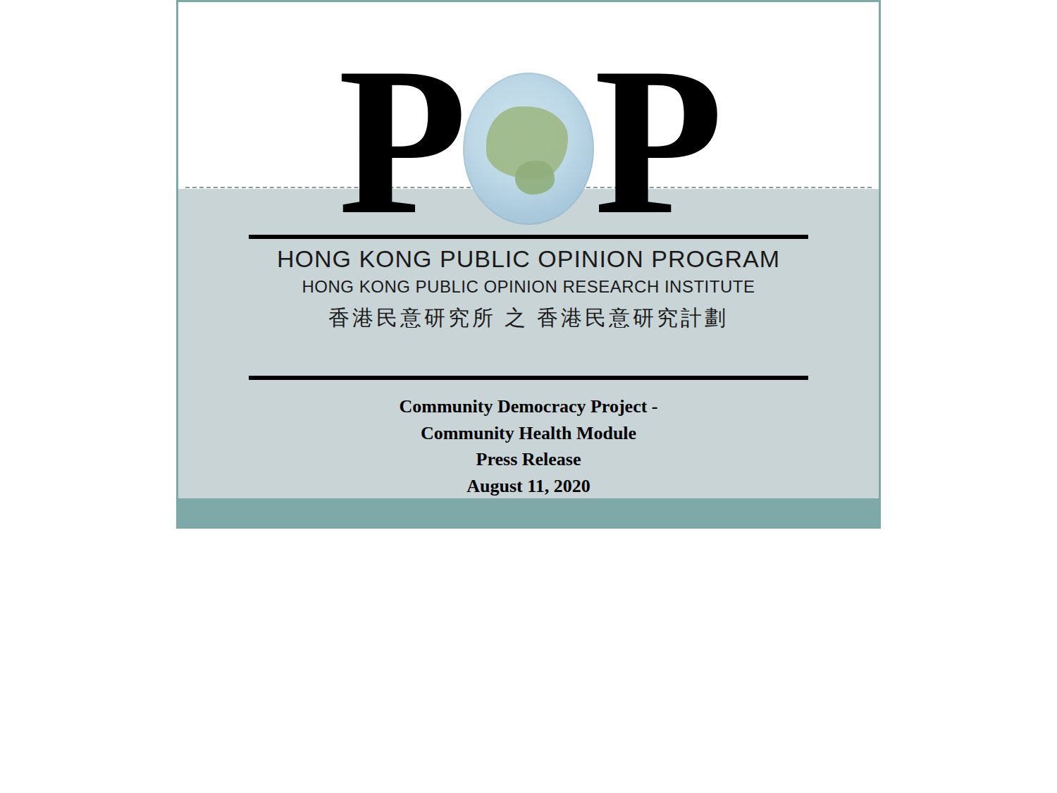P P
HONG KONG PUBLIC OPINION PROGRAM
HONG KONG PUBLIC OPINION RESEARCH INSTITUTE
香港民意研究所 之 香港民意研究計劃
Community Democracy Project -
Community Health Module
Press Release
August 11, 2020